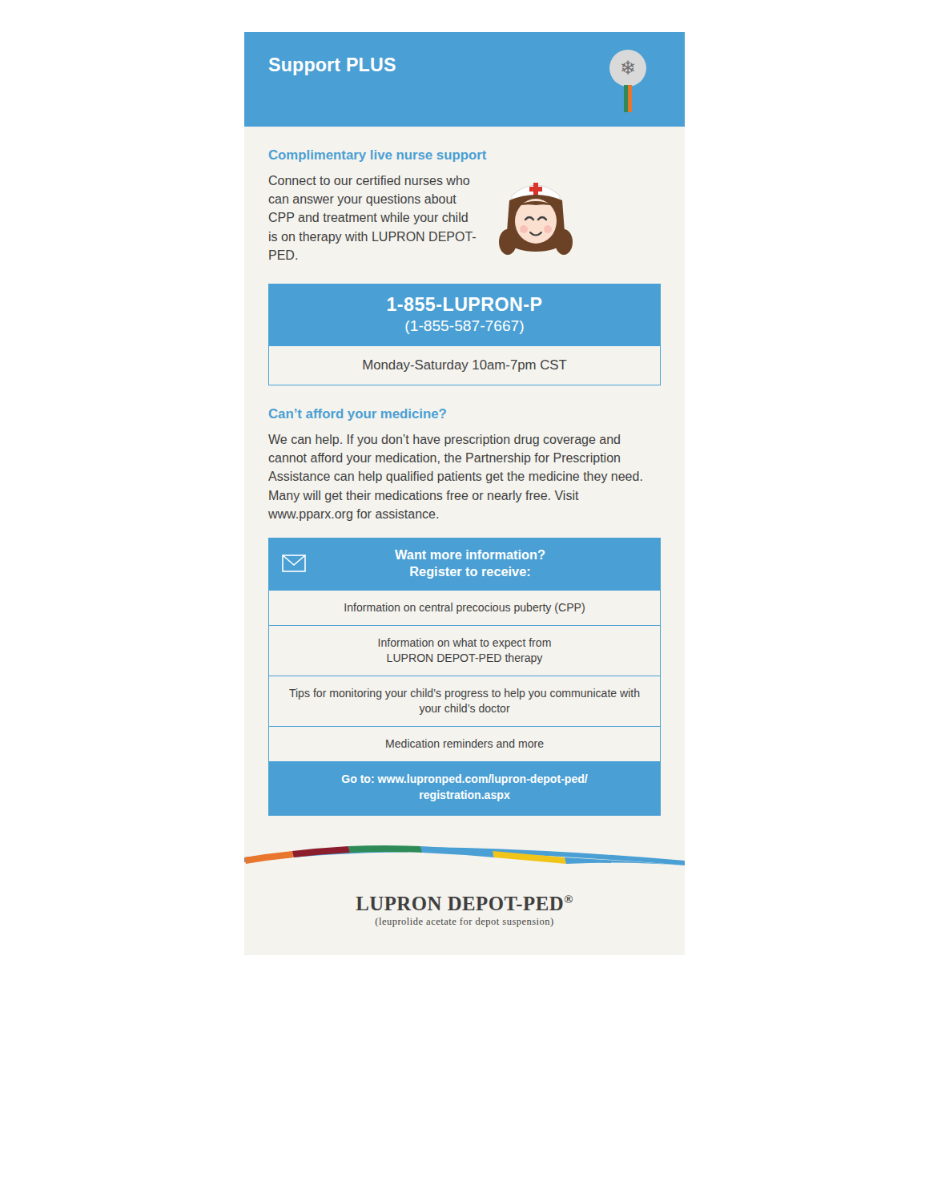Support PLUS
❄
Complimentary live nurse support
Connect to our certified nurses who can answer your questions about CPP and treatment while your child is on therapy with LUPRON DEPOT-PED.
1-855-LUPRON-P (1-855-587-7667)
Monday-Saturday 10am-7pm CST
Can’t afford your medicine?
We can help. If you don’t have prescription drug coverage and cannot afford your medication, the Partnership for Prescription Assistance can help qualified patients get the medicine they need. Many will get their medications free or nearly free. Visit www.pparx.org for assistance.
Want more information?
Register to receive:
Information on central precocious puberty (CPP)
Information on what to expect from
LUPRON DEPOT-PED therapy
Tips for monitoring your child’s progress to help you communicate with your child’s doctor
Medication reminders and more
Go to: www.lupronped.com/lupron-depot-ped/
registration.aspx
LUPRON DEPOT-PED® (leuprolide acetate for depot suspension)